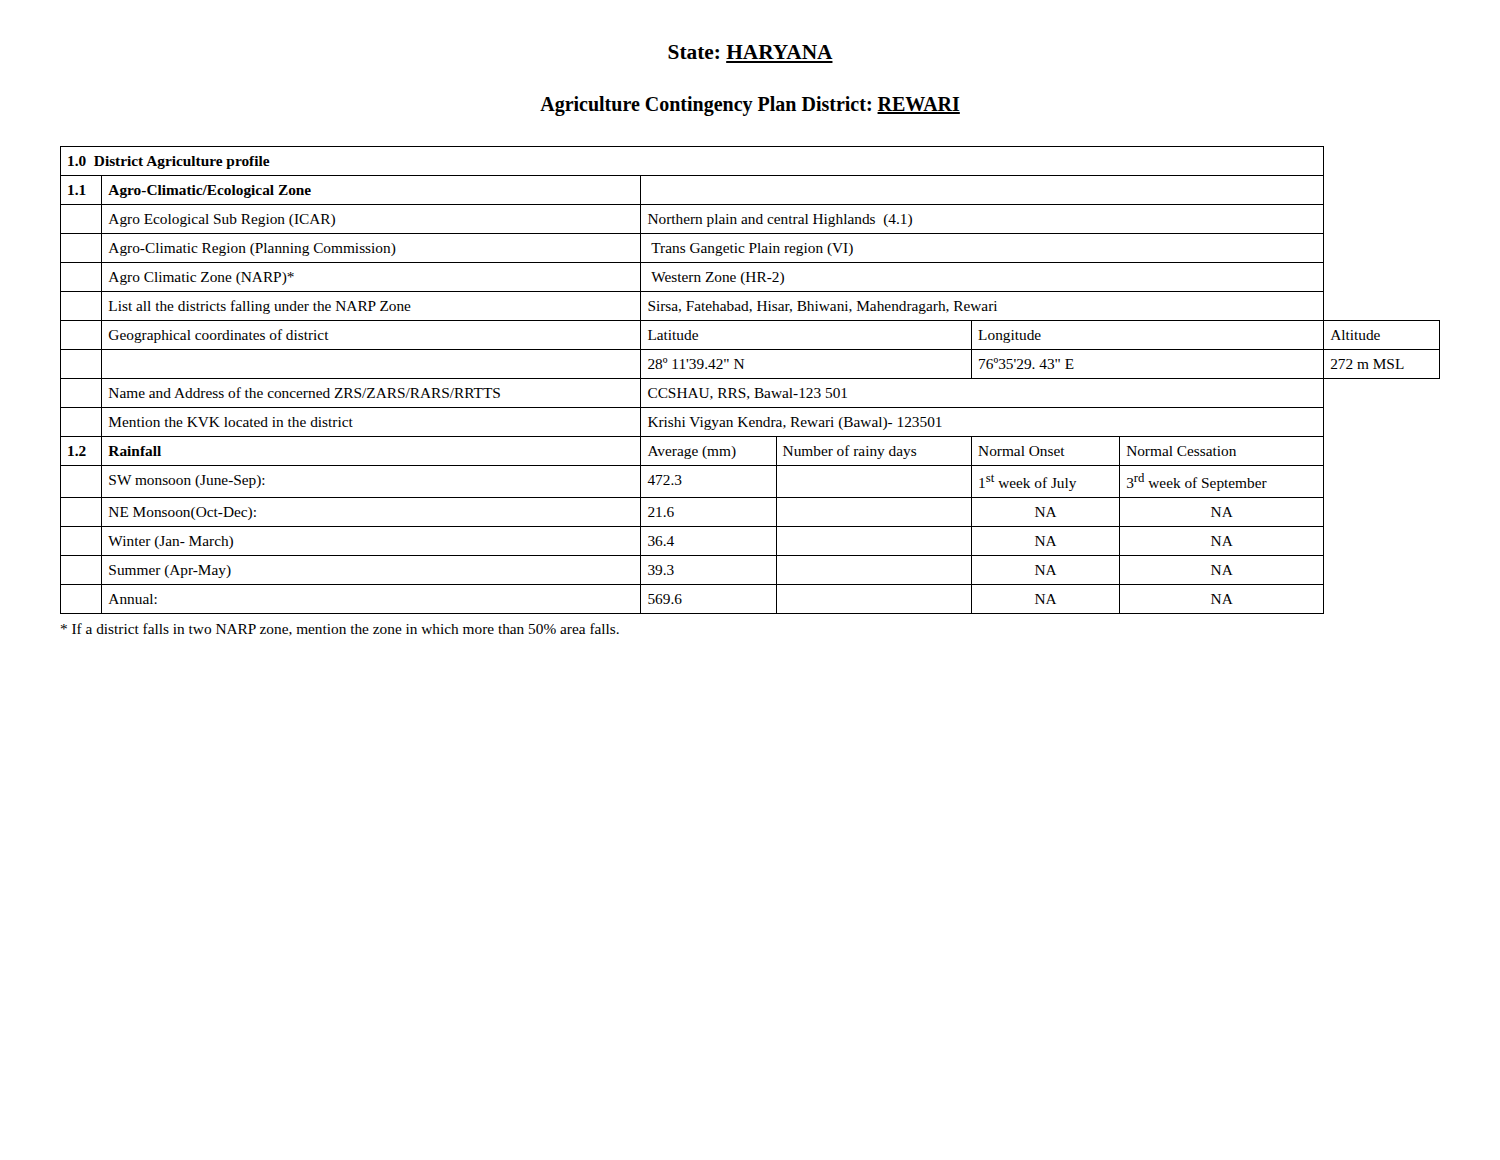State: HARYANA
Agriculture Contingency Plan District: REWARI
| 1.0 District Agriculture profile |
| 1.1 | Agro-Climatic/Ecological Zone | |
| | Agro Ecological Sub Region (ICAR) | Northern plain and central Highlands (4.1) |
| | Agro-Climatic Region (Planning Commission) | Trans Gangetic Plain region (VI) |
| | Agro Climatic Zone (NARP)* | Western Zone (HR-2) |
| | List all the districts falling under the NARP Zone | Sirsa, Fatehabad, Hisar, Bhiwani, Mahendragarh, Rewari |
| | Geographical coordinates of district | Latitude | Longitude | Altitude |
| | | 28º 11'39.42" N | 76º35'29. 43" E | 272 m MSL |
| | Name and Address of the concerned ZRS/ZARS/RARS/RRTTS | CCSHAU, RRS, Bawal-123 501 |
| | Mention the KVK located in the district | Krishi Vigyan Kendra, Rewari (Bawal)- 123501 |
| 1.2 | Rainfall | Average (mm) | Number of rainy days | Normal Onset | Normal Cessation |
| | SW monsoon (June-Sep): | 472.3 | | 1 st week of July | 3 rd week of September |
| | NE Monsoon(Oct-Dec): | 21.6 | | NA | NA |
| | Winter (Jan- March) | 36.4 | | NA | NA |
| | Summer (Apr-May) | 39.3 | | NA | NA |
| | Annual: | 569.6 | | NA | NA |
* If a district falls in two NARP zone, mention the zone in which more than 50% area falls.